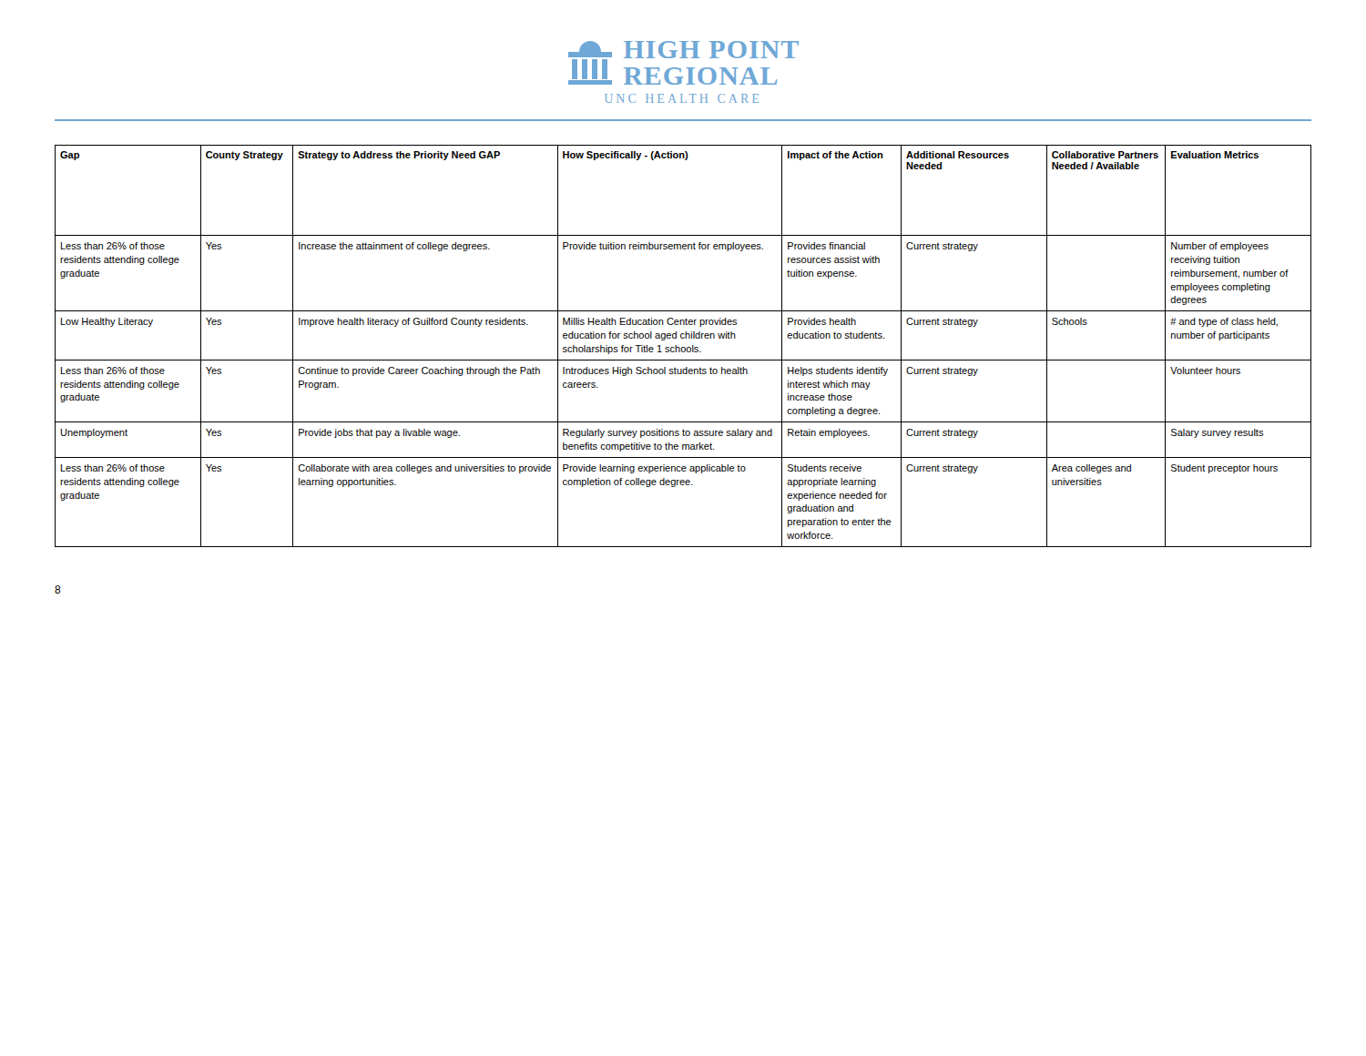HIGH POINT
REGIONAL
UNC HEALTH CARE
| Gap | County Strategy | Strategy to Address the Priority Need GAP | How Specifically - (Action) | Impact of the Action | Additional Resources Needed | Collaborative Partners Needed / Available | Evaluation Metrics |
| --- | --- | --- | --- | --- | --- | --- | --- |
| Less than 26% of those residents attending college graduate | Yes | Increase the attainment of college degrees. | Provide tuition reimbursement for employees. | Provides financial resources assist with tuition expense. | Current strategy | | Number of employees receiving tuition reimbursement, number of employees completing degrees |
| Low Healthy Literacy | Yes | Improve health literacy of Guilford County residents. | Millis Health Education Center provides education for school aged children with scholarships for Title 1 schools. | Provides health education to students. | Current strategy | Schools | # and type of class held, number of participants |
| Less than 26% of those residents attending college graduate | Yes | Continue to provide Career Coaching through the Path Program. | Introduces High School students to health careers. | Helps students identify interest which may increase those completing a degree. | Current strategy | | Volunteer hours |
| Unemployment | Yes | Provide jobs that pay a livable wage. | Regularly survey positions to assure salary and benefits competitive to the market. | Retain employees. | Current strategy | | Salary survey results |
| Less than 26% of those residents attending college graduate | Yes | Collaborate with area colleges and universities to provide learning opportunities. | Provide learning experience applicable to completion of college degree. | Students receive appropriate learning experience needed for graduation and preparation to enter the workforce. | Current strategy | Area colleges and universities | Student preceptor hours |
8